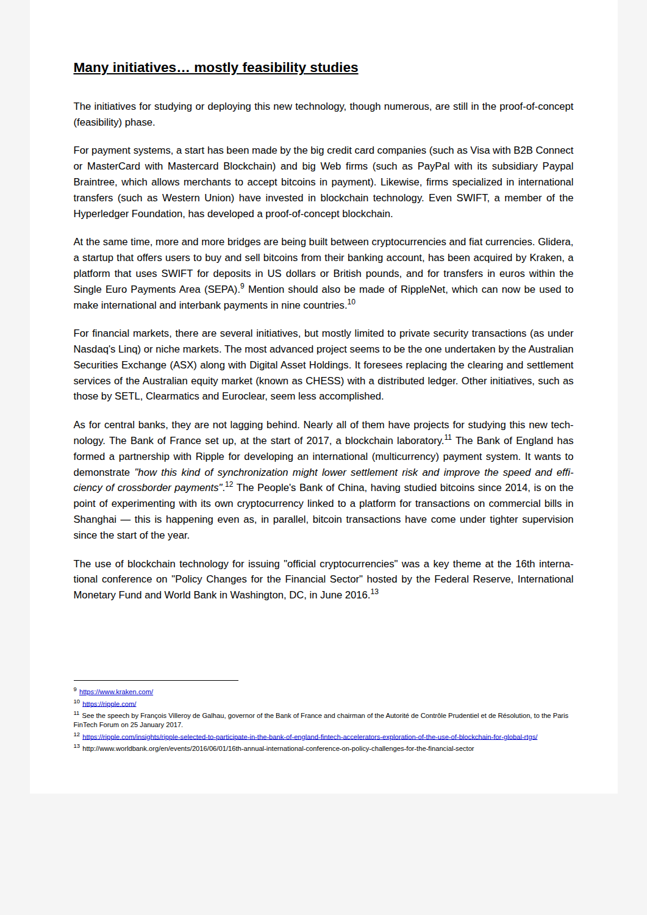Many initiatives… mostly feasibility studies
The initiatives for studying or deploying this new technology, though numerous, are still in the proof-of-concept (feasibility) phase.
For payment systems, a start has been made by the big credit card companies (such as Visa with B2B Connect or MasterCard with Mastercard Blockchain) and big Web firms (such as PayPal with its subsidiary Paypal Braintree, which allows merchants to accept bitcoins in payment). Likewise, firms specialized in international transfers (such as Western Union) have invested in blockchain technology. Even SWIFT, a member of the Hyperledger Foundation, has developed a proof-of-concept blockchain.
At the same time, more and more bridges are being built between cryptocurrencies and fiat currencies. Glidera, a startup that offers users to buy and sell bitcoins from their banking account, has been acquired by Kraken, a platform that uses SWIFT for deposits in US dollars or British pounds, and for transfers in euros within the Single Euro Payments Area (SEPA).9 Mention should also be made of RippleNet, which can now be used to make international and interbank payments in nine countries.10
For financial markets, there are several initiatives, but mostly limited to private security transactions (as under Nasdaq's Linq) or niche markets. The most advanced project seems to be the one undertaken by the Australian Securities Exchange (ASX) along with Digital Asset Holdings. It foresees replacing the clearing and settlement services of the Australian equity market (known as CHESS) with a distributed ledger. Other initiatives, such as those by SETL, Clearmatics and Euroclear, seem less accomplished.
As for central banks, they are not lagging behind. Nearly all of them have projects for studying this new technology. The Bank of France set up, at the start of 2017, a blockchain laboratory.11 The Bank of England has formed a partnership with Ripple for developing an international (multicurrency) payment system. It wants to demonstrate "how this kind of synchronization might lower settlement risk and improve the speed and efficiency of crossborder payments".12 The People's Bank of China, having studied bitcoins since 2014, is on the point of experimenting with its own cryptocurrency linked to a platform for transactions on commercial bills in Shanghai — this is happening even as, in parallel, bitcoin transactions have come under tighter supervision since the start of the year.
The use of blockchain technology for issuing "official cryptocurrencies" was a key theme at the 16th international conference on "Policy Changes for the Financial Sector" hosted by the Federal Reserve, International Monetary Fund and World Bank in Washington, DC, in June 2016.13
9 https://www.kraken.com/
10 https://ripple.com/
11 See the speech by François Villeroy de Galhau, governor of the Bank of France and chairman of the Autorité de Contrôle Prudentiel et de Résolution, to the Paris FinTech Forum on 25 January 2017.
12 https://ripple.com/insights/ripple-selected-to-participate-in-the-bank-of-england-fintech-accelerators-exploration-of-the-use-of-blockchain-for-global-rtgs/
13 http://www.worldbank.org/en/events/2016/06/01/16th-annual-international-conference-on-policy-challenges-for-the-financial-sector